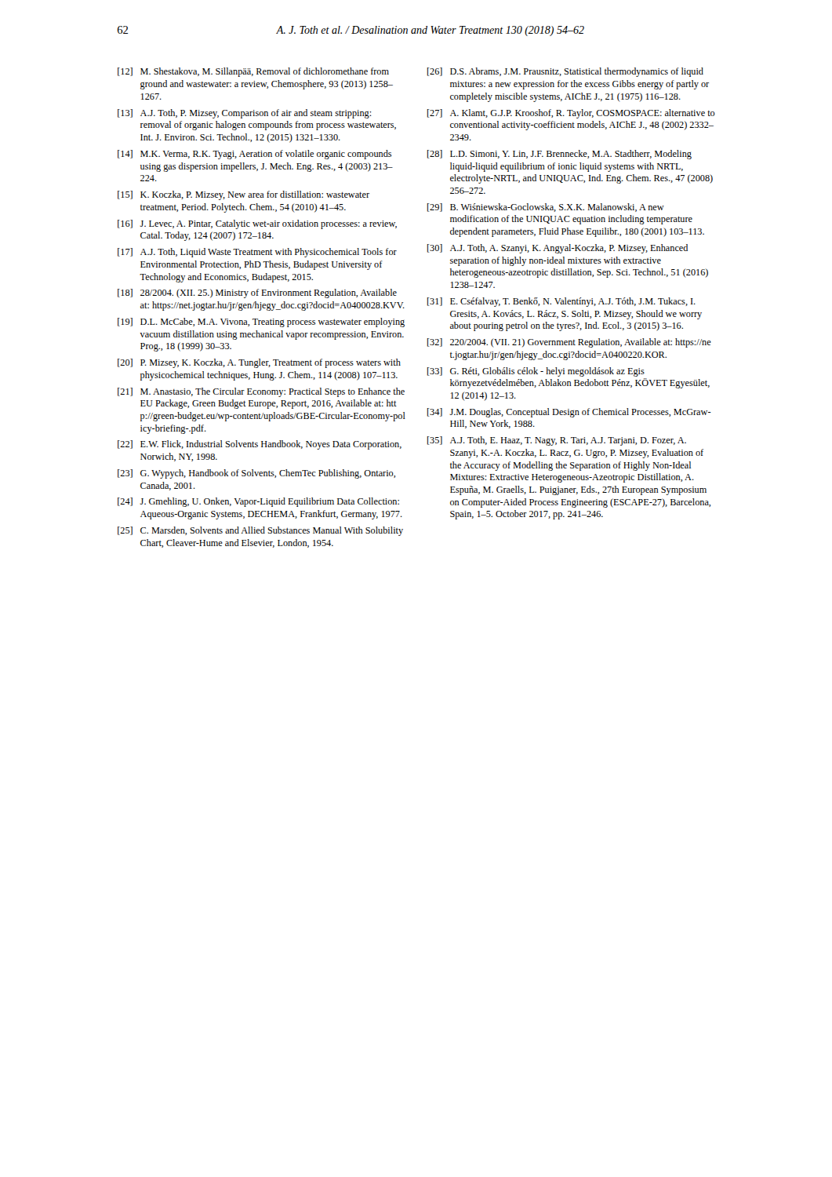62 A. J. Toth et al. / Desalination and Water Treatment 130 (2018) 54–62
[12] M. Shestakova, M. Sillanpää, Removal of dichloromethane from ground and wastewater: a review, Chemosphere, 93 (2013) 1258–1267.
[13] A.J. Toth, P. Mizsey, Comparison of air and steam stripping: removal of organic halogen compounds from process wastewaters, Int. J. Environ. Sci. Technol., 12 (2015) 1321–1330.
[14] M.K. Verma, R.K. Tyagi, Aeration of volatile organic compounds using gas dispersion impellers, J. Mech. Eng. Res., 4 (2003) 213–224.
[15] K. Koczka, P. Mizsey, New area for distillation: wastewater treatment, Period. Polytech. Chem., 54 (2010) 41–45.
[16] J. Levec, A. Pintar, Catalytic wet-air oxidation processes: a review, Catal. Today, 124 (2007) 172–184.
[17] A.J. Toth, Liquid Waste Treatment with Physicochemical Tools for Environmental Protection, PhD Thesis, Budapest University of Technology and Economics, Budapest, 2015.
[18] 28/2004. (XII. 25.) Ministry of Environment Regulation, Available at: https://net.jogtar.hu/jr/gen/hjegy_doc.cgi?docid=A0400028.KVV.
[19] D.L. McCabe, M.A. Vivona, Treating process wastewater employing vacuum distillation using mechanical vapor recompression, Environ. Prog., 18 (1999) 30–33.
[20] P. Mizsey, K. Koczka, A. Tungler, Treatment of process waters with physicochemical techniques, Hung. J. Chem., 114 (2008) 107–113.
[21] M. Anastasio, The Circular Economy: Practical Steps to Enhance the EU Package, Green Budget Europe, Report, 2016, Available at: http://green-budget.eu/wp-content/uploads/GBE-Circular-Economy-policy-briefing-.pdf.
[22] E.W. Flick, Industrial Solvents Handbook, Noyes Data Corporation, Norwich, NY, 1998.
[23] G. Wypych, Handbook of Solvents, ChemTec Publishing, Ontario, Canada, 2001.
[24] J. Gmehling, U. Onken, Vapor-Liquid Equilibrium Data Collection: Aqueous-Organic Systems, DECHEMA, Frankfurt, Germany, 1977.
[25] C. Marsden, Solvents and Allied Substances Manual With Solubility Chart, Cleaver-Hume and Elsevier, London, 1954.
[26] D.S. Abrams, J.M. Prausnitz, Statistical thermodynamics of liquid mixtures: a new expression for the excess Gibbs energy of partly or completely miscible systems, AIChE J., 21 (1975) 116–128.
[27] A. Klamt, G.J.P. Krooshof, R. Taylor, COSMOSPACE: alternative to conventional activity-coefficient models, AIChE J., 48 (2002) 2332–2349.
[28] L.D. Simoni, Y. Lin, J.F. Brennecke, M.A. Stadtherr, Modeling liquid-liquid equilibrium of ionic liquid systems with NRTL, electrolyte-NRTL, and UNIQUAC, Ind. Eng. Chem. Res., 47 (2008) 256–272.
[29] B. Wiśniewska-Goclowska, S.X.K. Malanowski, A new modification of the UNIQUAC equation including temperature dependent parameters, Fluid Phase Equilibr., 180 (2001) 103–113.
[30] A.J. Toth, A. Szanyi, K. Angyal-Koczka, P. Mizsey, Enhanced separation of highly non-ideal mixtures with extractive heterogeneous-azeotropic distillation, Sep. Sci. Technol., 51 (2016) 1238–1247.
[31] E. Cséfalvay, T. Benkő, N. Valentínyi, A.J. Tóth, J.M. Tukacs, I. Gresits, A. Kovács, L. Rácz, S. Solti, P. Mizsey, Should we worry about pouring petrol on the tyres?, Ind. Ecol., 3 (2015) 3–16.
[32] 220/2004. (VII. 21) Government Regulation, Available at: https://net.jogtar.hu/jr/gen/hjegy_doc.cgi?docid=A0400220.KOR.
[33] G. Réti, Globális célok - helyi megoldások az Egis környezetvédelmében, Ablakon Bedobott Pénz, KÖVET Egyesület, 12 (2014) 12–13.
[34] J.M. Douglas, Conceptual Design of Chemical Processes, McGraw-Hill, New York, 1988.
[35] A.J. Toth, E. Haaz, T. Nagy, R. Tari, A.J. Tarjani, D. Fozer, A. Szanyi, K.-A. Koczka, L. Racz, G. Ugro, P. Mizsey, Evaluation of the Accuracy of Modelling the Separation of Highly Non-Ideal Mixtures: Extractive Heterogeneous-Azeotropic Distillation, A. Espuña, M. Graells, L. Puigjaner, Eds., 27th European Symposium on Computer-Aided Process Engineering (ESCAPE-27), Barcelona, Spain, 1–5. October 2017, pp. 241–246.